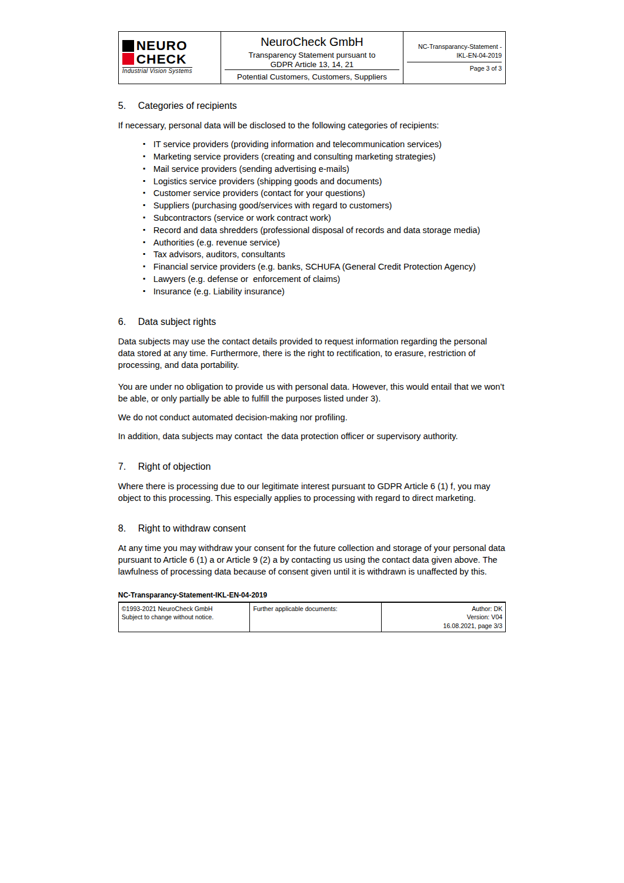| NEURO CHECK Industrial Vision Systems | NeuroCheck GmbH Transparency Statement pursuant to GDPR Article 13, 14, 21 Potential Customers, Customers, Suppliers | NC-Transparancy-Statement -IKL-EN-04-2019 Page 3 of 3 |
5. Categories of recipients
If necessary, personal data will be disclosed to the following categories of recipients:
IT service providers (providing information and telecommunication services)
Marketing service providers (creating and consulting marketing strategies)
Mail service providers (sending advertising e-mails)
Logistics service providers (shipping goods and documents)
Customer service providers (contact for your questions)
Suppliers (purchasing good/services with regard to customers)
Subcontractors (service or work contract work)
Record and data shredders (professional disposal of records and data storage media)
Authorities (e.g. revenue service)
Tax advisors, auditors, consultants
Financial service providers (e.g. banks, SCHUFA (General Credit Protection Agency)
Lawyers (e.g. defense or enforcement of claims)
Insurance (e.g. Liability insurance)
6. Data subject rights
Data subjects may use the contact details provided to request information regarding the personal data stored at any time. Furthermore, there is the right to rectification, to erasure, restriction of processing, and data portability.
You are under no obligation to provide us with personal data. However, this would entail that we won’t be able, or only partially be able to fulfill the purposes listed under 3).
We do not conduct automated decision-making nor profiling.
In addition, data subjects may contact the data protection officer or supervisory authority.
7. Right of objection
Where there is processing due to our legitimate interest pursuant to GDPR Article 6 (1) f, you may object to this processing. This especially applies to processing with regard to direct marketing.
8. Right to withdraw consent
At any time you may withdraw your consent for the future collection and storage of your personal data pursuant to Article 6 (1) a or Article 9 (2) a by contacting us using the contact data given above. The lawfulness of processing data because of consent given until it is withdrawn is unaffected by this.
NC-Transparancy-Statement-IKL-EN-04-2019
| ©1993-2021 NeuroCheck GmbH Subject to change without notice. | Further applicable documents: | Author: DK Version: V04 16.08.2021, page 3/3 |